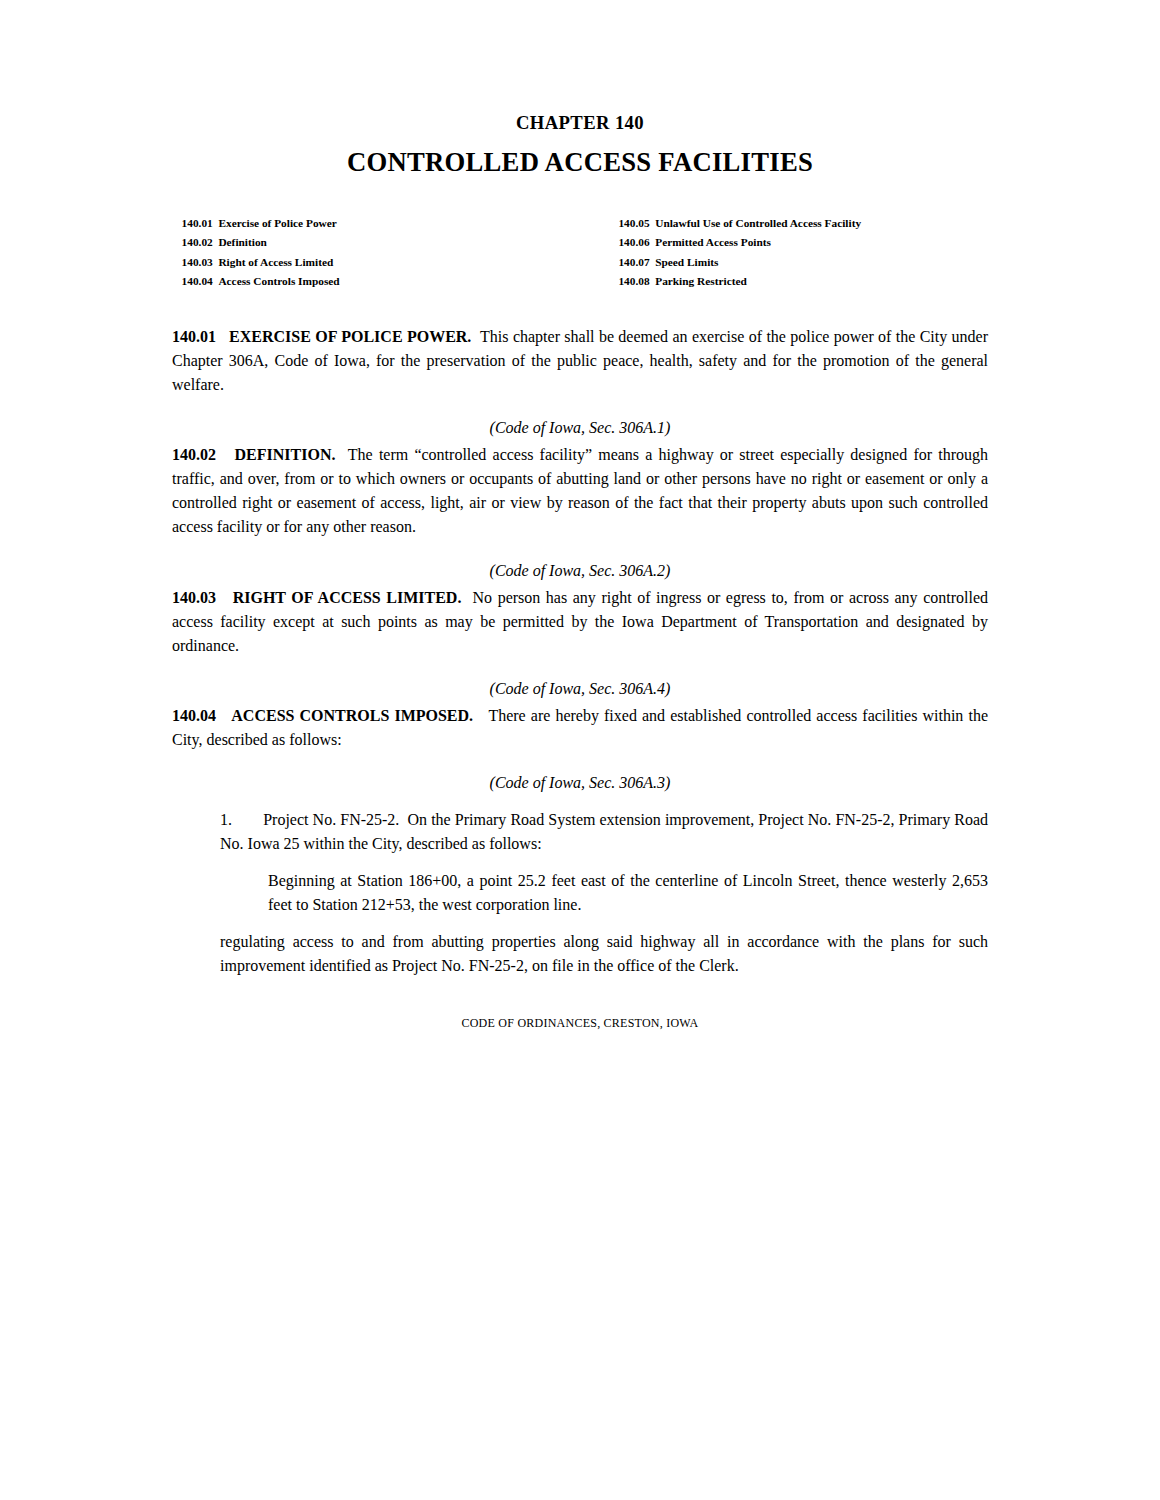CHAPTER 140
CONTROLLED ACCESS FACILITIES
| 140.01 Exercise of Police Power | 140.05 Unlawful Use of Controlled Access Facility |
| 140.02 Definition | 140.06 Permitted Access Points |
| 140.03 Right of Access Limited | 140.07 Speed Limits |
| 140.04 Access Controls Imposed | 140.08 Parking Restricted |
140.01 EXERCISE OF POLICE POWER. This chapter shall be deemed an exercise of the police power of the City under Chapter 306A, Code of Iowa, for the preservation of the public peace, health, safety and for the promotion of the general welfare.
(Code of Iowa, Sec. 306A.1)
140.02 DEFINITION. The term “controlled access facility” means a highway or street especially designed for through traffic, and over, from or to which owners or occupants of abutting land or other persons have no right or easement or only a controlled right or easement of access, light, air or view by reason of the fact that their property abuts upon such controlled access facility or for any other reason.
(Code of Iowa, Sec. 306A.2)
140.03 RIGHT OF ACCESS LIMITED. No person has any right of ingress or egress to, from or across any controlled access facility except at such points as may be permitted by the Iowa Department of Transportation and designated by ordinance.
(Code of Iowa, Sec. 306A.4)
140.04 ACCESS CONTROLS IMPOSED. There are hereby fixed and established controlled access facilities within the City, described as follows:
(Code of Iowa, Sec. 306A.3)
1. Project No. FN-25-2. On the Primary Road System extension improvement, Project No. FN-25-2, Primary Road No. Iowa 25 within the City, described as follows:
Beginning at Station 186+00, a point 25.2 feet east of the centerline of Lincoln Street, thence westerly 2,653 feet to Station 212+53, the west corporation line.
regulating access to and from abutting properties along said highway all in accordance with the plans for such improvement identified as Project No. FN-25-2, on file in the office of the Clerk.
CODE OF ORDINANCES, CRESTON, IOWA